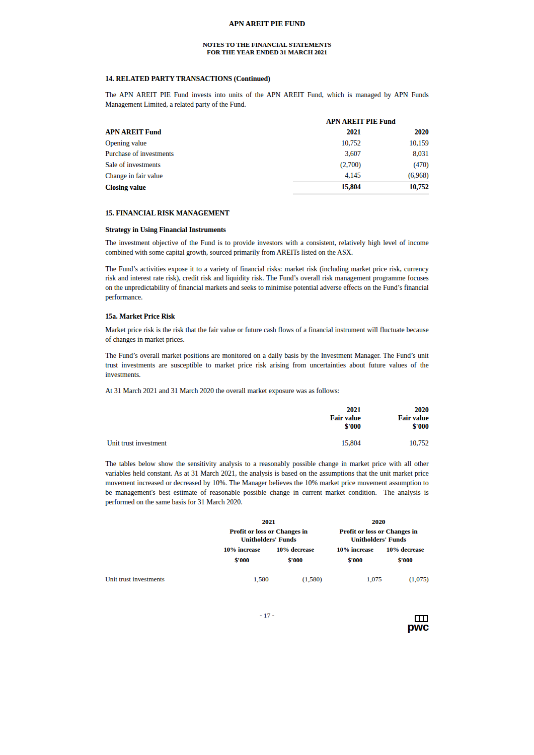APN AREIT PIE FUND
NOTES TO THE FINANCIAL STATEMENTS
FOR THE YEAR ENDED 31 MARCH 2021
14. RELATED PARTY TRANSACTIONS (Continued)
The APN AREIT PIE Fund invests into units of the APN AREIT Fund, which is managed by APN Funds Management Limited, a related party of the Fund.
| | APN AREIT PIE Fund |
| APN AREIT Fund | 2021 | 2020 |
| Opening value | 10,752 | 10,159 |
| Purchase of investments | 3,607 | 8,031 |
| Sale of investments | (2,700) | (470) |
| Change in fair value | 4,145 | (6,968) |
| Closing value | 15,804 | 10,752 |
15. FINANCIAL RISK MANAGEMENT
Strategy in Using Financial Instruments
The investment objective of the Fund is to provide investors with a consistent, relatively high level of income combined with some capital growth, sourced primarily from AREITs listed on the ASX.
The Fund’s activities expose it to a variety of financial risks: market risk (including market price risk, currency risk and interest rate risk), credit risk and liquidity risk. The Fund’s overall risk management programme focuses on the unpredictability of financial markets and seeks to minimise potential adverse effects on the Fund’s financial performance.
15a. Market Price Risk
Market price risk is the risk that the fair value or future cash flows of a financial instrument will fluctuate because of changes in market prices.
The Fund’s overall market positions are monitored on a daily basis by the Investment Manager. The Fund’s unit trust investments are susceptible to market price risk arising from uncertainties about future values of the investments.
At 31 March 2021 and 31 March 2020 the overall market exposure was as follows:
| | 2021 Fair value $'000 | 2020 Fair value $'000 |
| Unit trust investment | 15,804 | 10,752 |
The tables below show the sensitivity analysis to a reasonably possible change in market price with all other variables held constant. As at 31 March 2021, the analysis is based on the assumptions that the unit market price movement increased or decreased by 10%. The Manager believes the 10% market price movement assumption to be management's best estimate of reasonable possible change in current market condition. The analysis is performed on the same basis for 31 March 2020.
| | 2021 | | 2020 |
| | Profit or loss or Changes in Unitholders' Funds | | Profit or loss or Changes in Unitholders' Funds |
| | 10% increase | 10% decrease | | 10% increase | 10% decrease |
| | $'000 | $'000 | | $'000 | $'000 |
| Unit trust investments | 1,580 | (1,580) | | 1,075 | (1,075) |
- 17 -
pwc